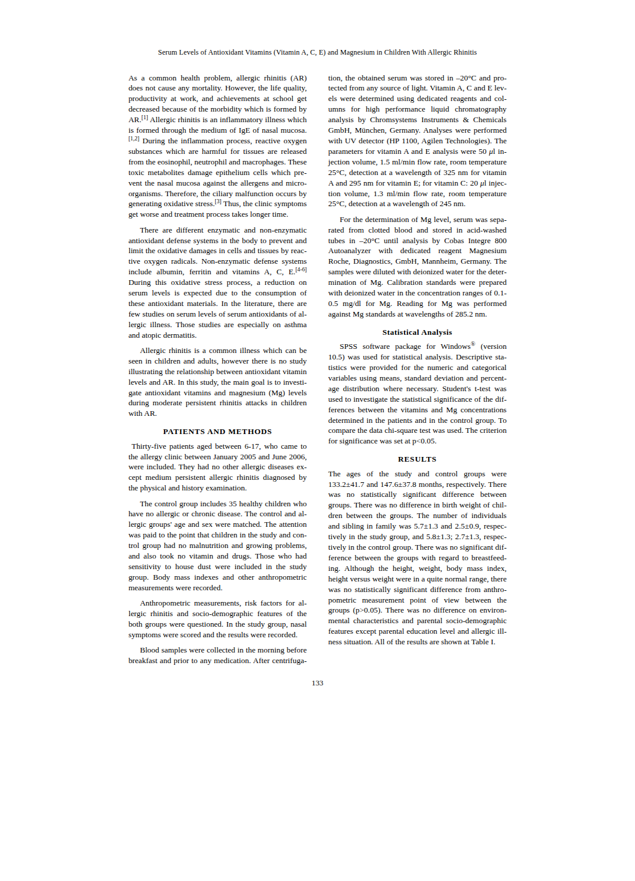Serum Levels of Antioxidant Vitamins (Vitamin A, C, E) and Magnesium in Children With Allergic Rhinitis
As a common health problem, allergic rhinitis (AR) does not cause any mortality. However, the life quality, productivity at work, and achievements at school get decreased because of the morbidity which is formed by AR.[1] Allergic rhinitis is an inflammatory illness which is formed through the medium of IgE of nasal mucosa.[1,2] During the inflammation process, reactive oxygen substances which are harmful for tissues are released from the eosinophil, neutrophil and macrophages. These toxic metabolites damage epithelium cells which prevent the nasal mucosa against the allergens and microorganisms. Therefore, the ciliary malfunction occurs by generating oxidative stress.[3] Thus, the clinic symptoms get worse and treatment process takes longer time.
There are different enzymatic and non-enzymatic antioxidant defense systems in the body to prevent and limit the oxidative damages in cells and tissues by reactive oxygen radicals. Non-enzymatic defense systems include albumin, ferritin and vitamins A, C, E.[4-6] During this oxidative stress process, a reduction on serum levels is expected due to the consumption of these antioxidant materials. In the literature, there are few studies on serum levels of serum antioxidants of allergic illness. Those studies are especially on asthma and atopic dermatitis.
Allergic rhinitis is a common illness which can be seen in children and adults, however there is no study illustrating the relationship between antioxidant vitamin levels and AR. In this study, the main goal is to investigate antioxidant vitamins and magnesium (Mg) levels during moderate persistent rhinitis attacks in children with AR.
Patients and Methods
Thirty-five patients aged between 6-17, who came to the allergy clinic between January 2005 and June 2006, were included. They had no other allergic diseases except medium persistent allergic rhinitis diagnosed by the physical and history examination.
The control group includes 35 healthy children who have no allergic or chronic disease. The control and allergic groups' age and sex were matched. The attention was paid to the point that children in the study and control group had no malnutrition and growing problems, and also took no vitamin and drugs. Those who had sensitivity to house dust were included in the study group. Body mass indexes and other anthropometric measurements were recorded.
Anthropometric measurements, risk factors for allergic rhinitis and socio-demographic features of the both groups were questioned. In the study group, nasal symptoms were scored and the results were recorded.
Blood samples were collected in the morning before breakfast and prior to any medication. After centrifugation, the obtained serum was stored in –20°C and protected from any source of light. Vitamin A, C and E levels were determined using dedicated reagents and columns for high performance liquid chromatography analysis by Chromsystems Instruments & Chemicals GmbH, München, Germany. Analyses were performed with UV detector (HP 1100, Agilen Technologies). The parameters for vitamin A and E analysis were 50 μl injection volume, 1.5 ml/min flow rate, room temperature 25°C, detection at a wavelength of 325 nm for vitamin A and 295 nm for vitamin E; for vitamin C: 20 μl injection volume, 1.3 ml/min flow rate, room temperature 25°C, detection at a wavelength of 245 nm.
For the determination of Mg level, serum was separated from clotted blood and stored in acid-washed tubes in –20°C until analysis by Cobas Integre 800 Autoanalyzer with dedicated reagent Magnesium Roche, Diagnostics, GmbH, Mannheim, Germany. The samples were diluted with deionized water for the determination of Mg. Calibration standards were prepared with deionized water in the concentration ranges of 0.1-0.5 mg/dl for Mg. Reading for Mg was performed against Mg standards at wavelengths of 285.2 nm.
Statistical Analysis
SPSS software package for Windows® (version 10.5) was used for statistical analysis. Descriptive statistics were provided for the numeric and categorical variables using means, standard deviation and percentage distribution where necessary. Student's t-test was used to investigate the statistical significance of the differences between the vitamins and Mg concentrations determined in the patients and in the control group. To compare the data chi-square test was used. The criterion for significance was set at p<0.05.
Results
The ages of the study and control groups were 133.2±41.7 and 147.6±37.8 months, respectively. There was no statistically significant difference between groups. There was no difference in birth weight of children between the groups. The number of individuals and sibling in family was 5.7±1.3 and 2.5±0.9, respectively in the study group, and 5.8±1.3; 2.7±1.3, respectively in the control group. There was no significant difference between the groups with regard to breastfeeding. Although the height, weight, body mass index, height versus weight were in a quite normal range, there was no statistically significant difference from anthropometric measurement point of view between the groups (p>0.05). There was no difference on environmental characteristics and parental socio-demographic features except parental education level and allergic illness situation. All of the results are shown at Table I.
133